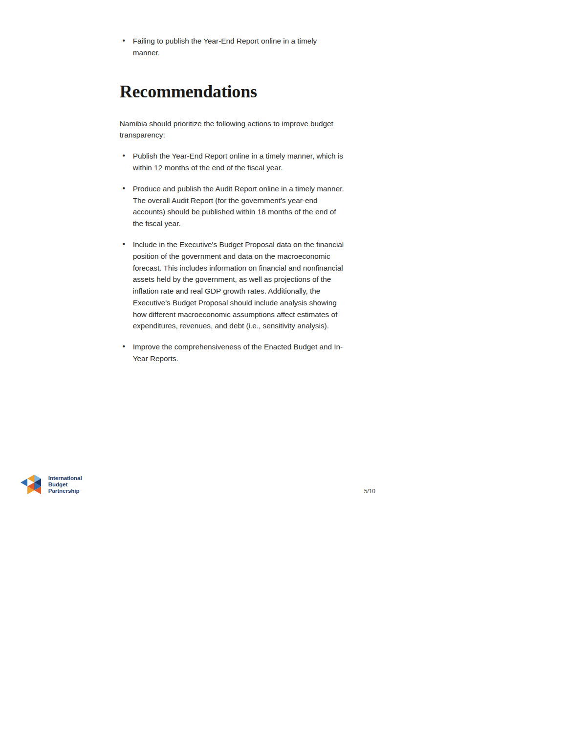Failing to publish the Year-End Report online in a timely manner.
Recommendations
Namibia should prioritize the following actions to improve budget transparency:
Publish the Year-End Report online in a timely manner, which is within 12 months of the end of the fiscal year.
Produce and publish the Audit Report online in a timely manner. The overall Audit Report (for the government's year-end accounts) should be published within 18 months of the end of the fiscal year.
Include in the Executive's Budget Proposal data on the financial position of the government and data on the macroeconomic forecast. This includes information on financial and nonfinancial assets held by the government, as well as projections of the inflation rate and real GDP growth rates. Additionally, the Executive's Budget Proposal should include analysis showing how different macroeconomic assumptions affect estimates of expenditures, revenues, and debt (i.e., sensitivity analysis).
Improve the comprehensiveness of the Enacted Budget and In-Year Reports.
International
Budget
Partnership
5/10